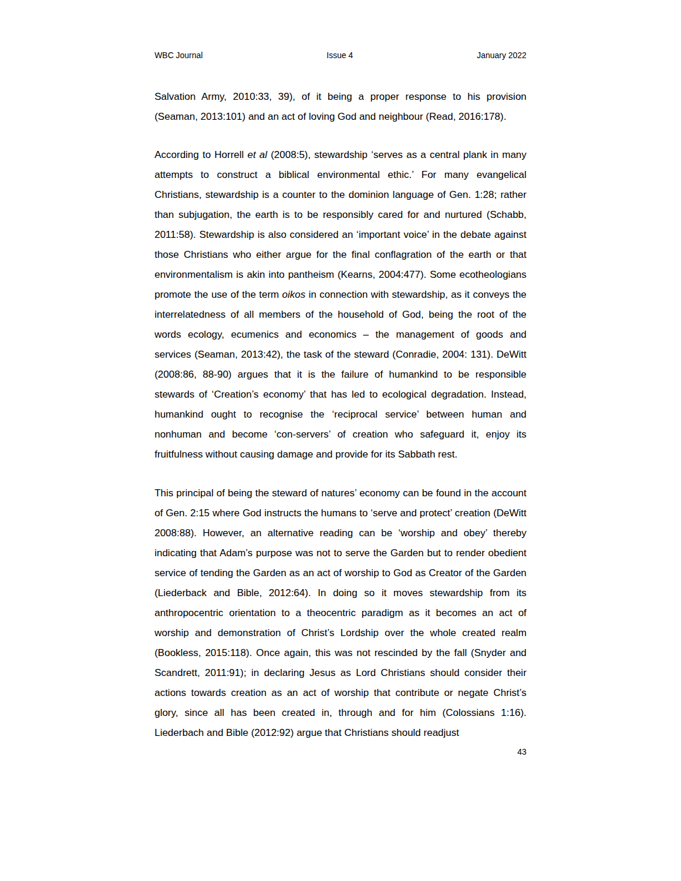WBC Journal Issue 4 January 2022
Salvation Army, 2010:33, 39), of it being a proper response to his provision (Seaman, 2013:101) and an act of loving God and neighbour (Read, 2016:178).
According to Horrell et al (2008:5), stewardship ‘serves as a central plank in many attempts to construct a biblical environmental ethic.’ For many evangelical Christians, stewardship is a counter to the dominion language of Gen. 1:28; rather than subjugation, the earth is to be responsibly cared for and nurtured (Schabb, 2011:58). Stewardship is also considered an ‘important voice’ in the debate against those Christians who either argue for the final conflagration of the earth or that environmentalism is akin into pantheism (Kearns, 2004:477). Some ecotheologians promote the use of the term oikos in connection with stewardship, as it conveys the interrelatedness of all members of the household of God, being the root of the words ecology, ecumenics and economics – the management of goods and services (Seaman, 2013:42), the task of the steward (Conradie, 2004: 131). DeWitt (2008:86, 88-90) argues that it is the failure of humankind to be responsible stewards of ‘Creation’s economy’ that has led to ecological degradation. Instead, humankind ought to recognise the ‘reciprocal service’ between human and nonhuman and become ‘con-servers’ of creation who safeguard it, enjoy its fruitfulness without causing damage and provide for its Sabbath rest.
This principal of being the steward of natures’ economy can be found in the account of Gen. 2:15 where God instructs the humans to ‘serve and protect’ creation (DeWitt 2008:88). However, an alternative reading can be ‘worship and obey’ thereby indicating that Adam’s purpose was not to serve the Garden but to render obedient service of tending the Garden as an act of worship to God as Creator of the Garden (Liederback and Bible, 2012:64). In doing so it moves stewardship from its anthropocentric orientation to a theocentric paradigm as it becomes an act of worship and demonstration of Christ’s Lordship over the whole created realm (Bookless, 2015:118). Once again, this was not rescinded by the fall (Snyder and Scandrett, 2011:91); in declaring Jesus as Lord Christians should consider their actions towards creation as an act of worship that contribute or negate Christ’s glory, since all has been created in, through and for him (Colossians 1:16). Liederbach and Bible (2012:92) argue that Christians should readjust
43